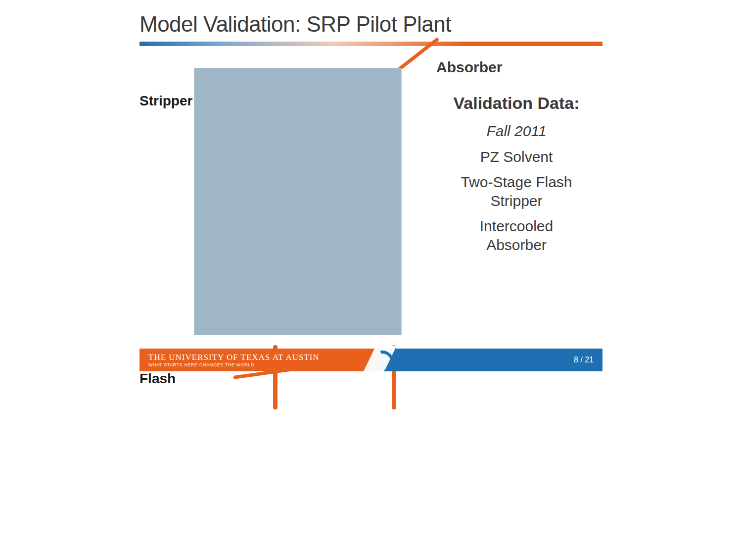Model Validation: SRP Pilot Plant
Stripper Two-Stage
Flash Absorber
Validation Data:
Fall 2011
PZ Solvent
Two-Stage Flash
Stripper
Intercooled
Absorber
THE UNIVERSITY OF TEXAS AT AUSTIN WHAT STARTS HERE CHANGES THE WORLD
8 / 21